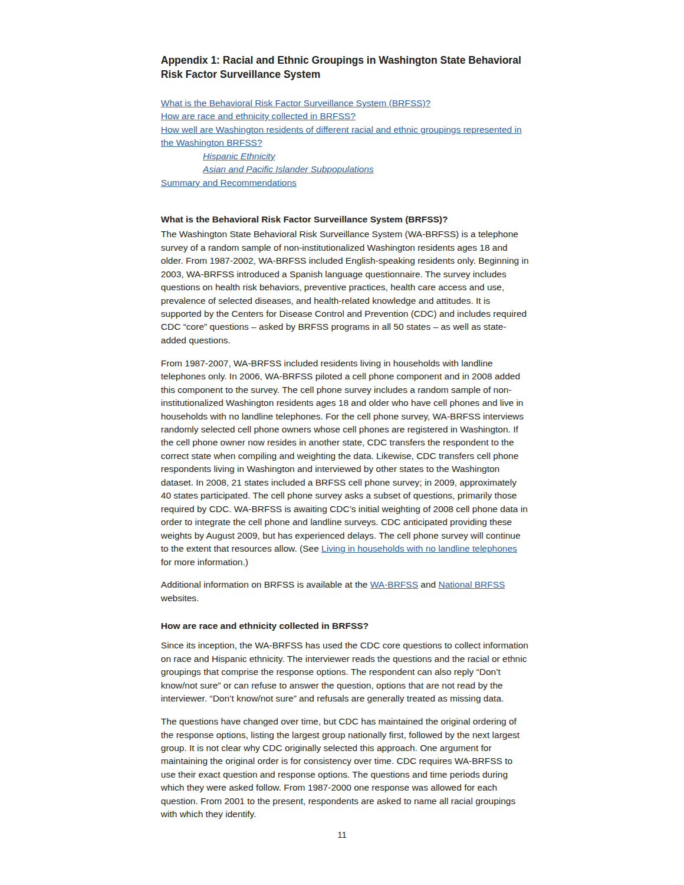Appendix 1: Racial and Ethnic Groupings in Washington State Behavioral
Risk Factor Surveillance System
What is the Behavioral Risk Factor Surveillance System (BRFSS)? How are race and ethnicity collected in BRFSS? How well are Washington residents of different racial and ethnic groupings represented in the Washington BRFSS? Hispanic Ethnicity Asian and Pacific Islander Subpopulations Summary and Recommendations
What is the Behavioral Risk Factor Surveillance System (BRFSS)?
The Washington State Behavioral Risk Surveillance System (WA-BRFSS) is a telephone survey of a random sample of non-institutionalized Washington residents ages 18 and older. From 1987-2002, WA-BRFSS included English-speaking residents only. Beginning in 2003, WA-BRFSS introduced a Spanish language questionnaire. The survey includes questions on health risk behaviors, preventive practices, health care access and use, prevalence of selected diseases, and health-related knowledge and attitudes. It is supported by the Centers for Disease Control and Prevention (CDC) and includes required CDC “core” questions – asked by BRFSS programs in all 50 states – as well as state-added questions.
From 1987-2007, WA-BRFSS included residents living in households with landline telephones only. In 2006, WA-BRFSS piloted a cell phone component and in 2008 added this component to the survey. The cell phone survey includes a random sample of non-institutionalized Washington residents ages 18 and older who have cell phones and live in households with no landline telephones. For the cell phone survey, WA-BRFSS interviews randomly selected cell phone owners whose cell phones are registered in Washington. If the cell phone owner now resides in another state, CDC transfers the respondent to the correct state when compiling and weighting the data. Likewise, CDC transfers cell phone respondents living in Washington and interviewed by other states to the Washington dataset. In 2008, 21 states included a BRFSS cell phone survey; in 2009, approximately 40 states participated. The cell phone survey asks a subset of questions, primarily those required by CDC. WA-BRFSS is awaiting CDC’s initial weighting of 2008 cell phone data in order to integrate the cell phone and landline surveys. CDC anticipated providing these weights by August 2009, but has experienced delays. The cell phone survey will continue to the extent that resources allow. (See Living in households with no landline telephones for more information.)
Additional information on BRFSS is available at the WA-BRFSS and National BRFSS websites.
How are race and ethnicity collected in BRFSS?
Since its inception, the WA-BRFSS has used the CDC core questions to collect information on race and Hispanic ethnicity. The interviewer reads the questions and the racial or ethnic groupings that comprise the response options. The respondent can also reply “Don’t know/not sure” or can refuse to answer the question, options that are not read by the interviewer. “Don’t know/not sure” and refusals are generally treated as missing data.
The questions have changed over time, but CDC has maintained the original ordering of the response options, listing the largest group nationally first, followed by the next largest group. It is not clear why CDC originally selected this approach. One argument for maintaining the original order is for consistency over time. CDC requires WA-BRFSS to use their exact question and response options. The questions and time periods during which they were asked follow. From 1987-2000 one response was allowed for each question. From 2001 to the present, respondents are asked to name all racial groupings with which they identify.
11